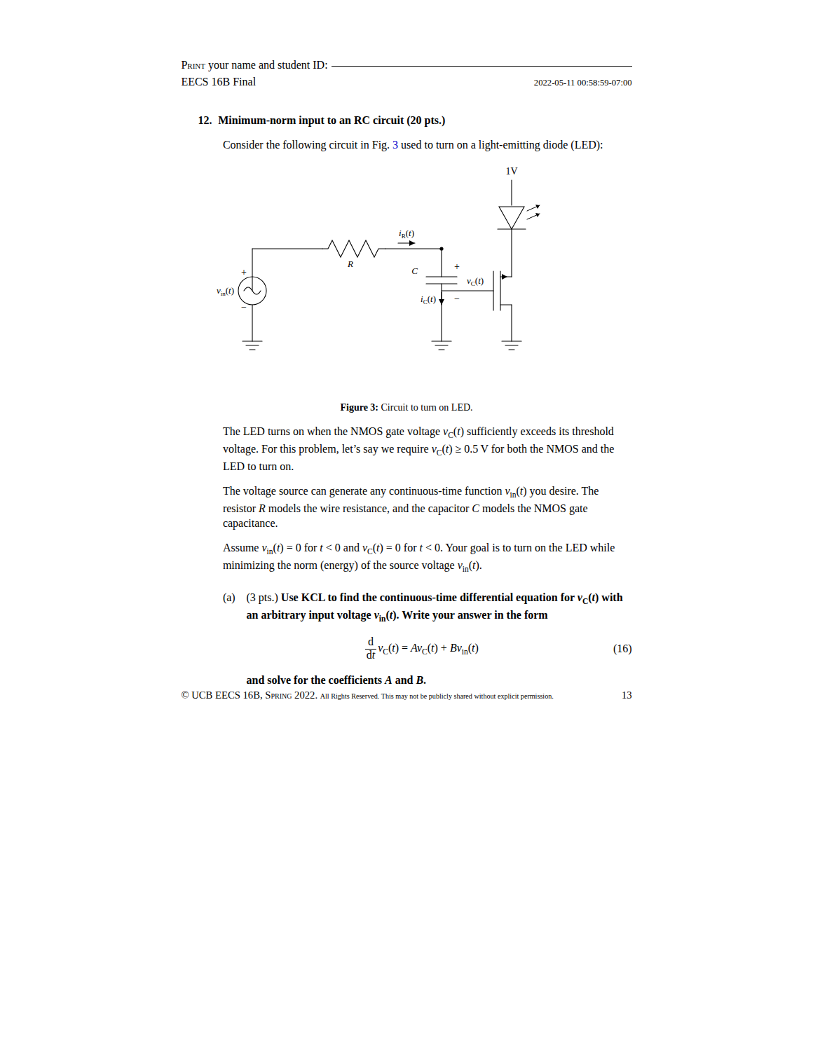Print your name and student ID:
EECS 16B Final 2022-05-11 00:58:59-07:00
12. Minimum-norm input to an RC circuit (20 pts.)
Consider the following circuit in Fig. 3 used to turn on a light-emitting diode (LED):
1V R iR(t) C + − vC(t) iC(t) + − vin(t)
Figure 3: Circuit to turn on LED.
The LED turns on when the NMOS gate voltage vC(t) sufficiently exceeds its threshold voltage. For this problem, let’s say we require vC(t) ≥ 0.5 V for both the NMOS and the LED to turn on.
The voltage source can generate any continuous-time function vin(t) you desire. The resistor R models the wire resistance, and the capacitor C models the NMOS gate capacitance.
Assume vin(t) = 0 for t < 0 and vC(t) = 0 for t < 0. Your goal is to turn on the LED while minimizing the norm (energy) of the source voltage vin(t).
(a)
(3 pts.) Use KCL to find the continuous-time differential equation for vC(t) with an arbitrary input voltage vin(t). Write your answer in the form
d dt vC(t) = AvC(t) + Bvin(t)
(16)
and solve for the coefficients A and B.
© UCB EECS 16B, Spring 2022. All Rights Reserved. This may not be publicly shared without explicit permission.
13